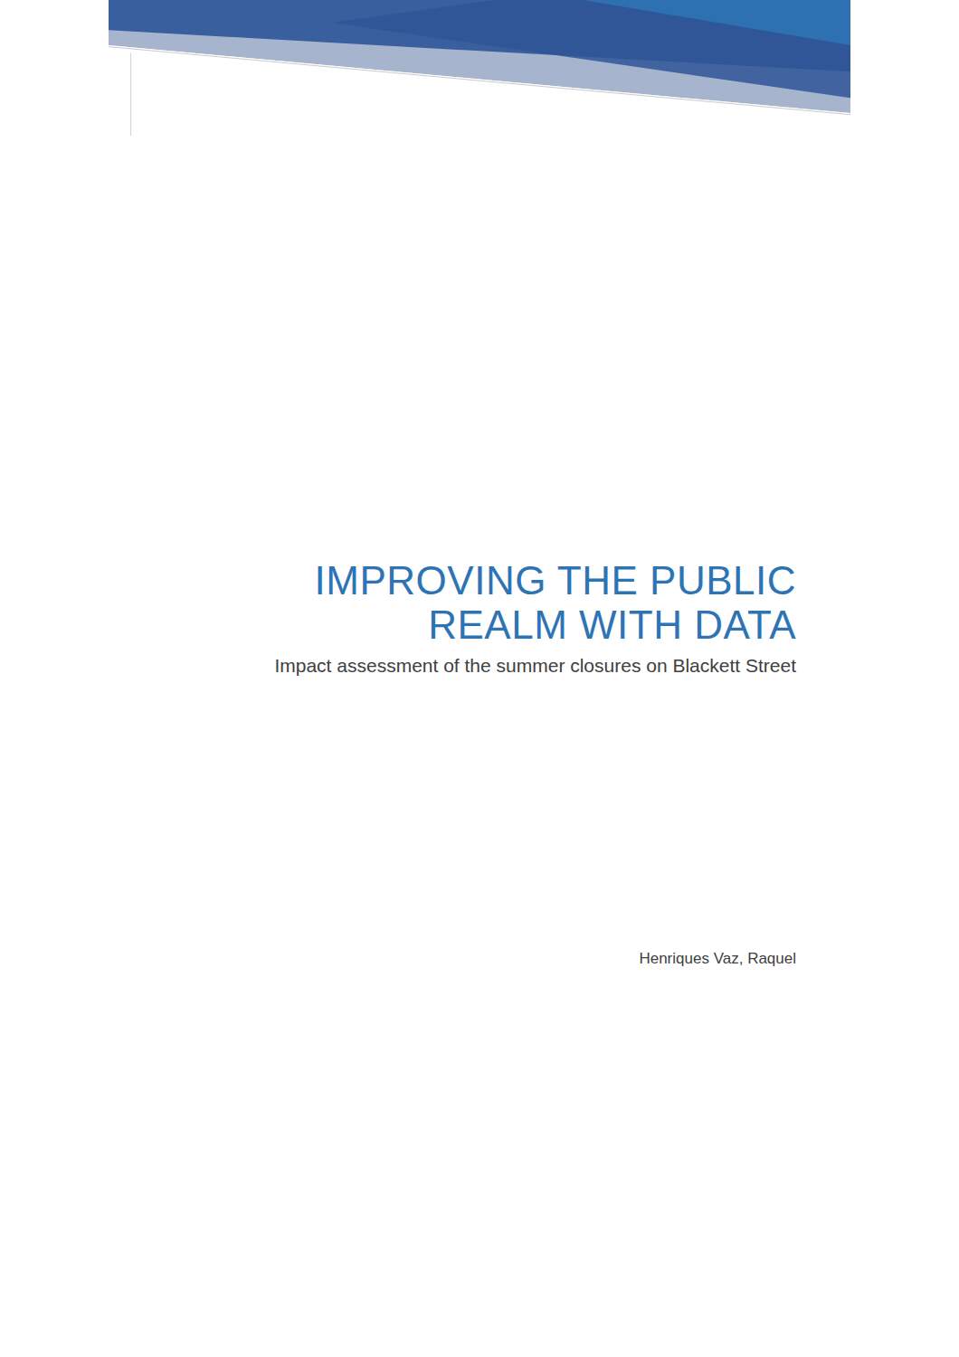Improving the Public
Realm with Data
Impact assessment of the summer closures on Blackett Street
Henriques Vaz, Raquel